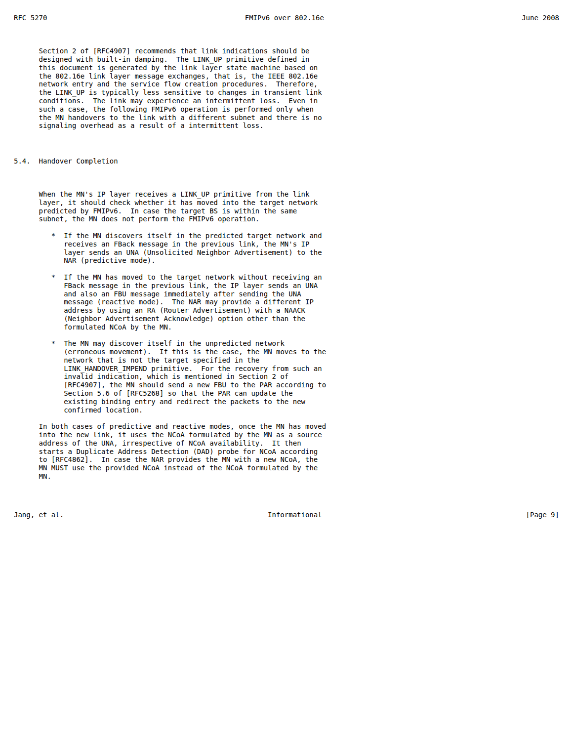RFC 5270 FMIPv6 over 802.16e June 2008
Section 2 of [RFC4907] recommends that link indications should be designed with built-in damping. The LINK_UP primitive defined in this document is generated by the link layer state machine based on the 802.16e link layer message exchanges, that is, the IEEE 802.16e network entry and the service flow creation procedures. Therefore, the LINK_UP is typically less sensitive to changes in transient link conditions. The link may experience an intermittent loss. Even in such a case, the following FMIPv6 operation is performed only when the MN handovers to the link with a different subnet and there is no signaling overhead as a result of a intermittent loss.
5.4. Handover Completion
When the MN's IP layer receives a LINK_UP primitive from the link layer, it should check whether it has moved into the target network predicted by FMIPv6. In case the target BS is within the same subnet, the MN does not perform the FMIPv6 operation. * If the MN discovers itself in the predicted target network and receives an FBack message in the previous link, the MN's IP layer sends an UNA (Unsolicited Neighbor Advertisement) to the NAR (predictive mode). * If the MN has moved to the target network without receiving an FBack message in the previous link, the IP layer sends an UNA and also an FBU message immediately after sending the UNA message (reactive mode). The NAR may provide a different IP address by using an RA (Router Advertisement) with a NAACK (Neighbor Advertisement Acknowledge) option other than the formulated NCoA by the MN. * The MN may discover itself in the unpredicted network (erroneous movement). If this is the case, the MN moves to the network that is not the target specified in the LINK_HANDOVER_IMPEND primitive. For the recovery from such an invalid indication, which is mentioned in Section 2 of [RFC4907], the MN should send a new FBU to the PAR according to Section 5.6 of [RFC5268] so that the PAR can update the existing binding entry and redirect the packets to the new confirmed location. In both cases of predictive and reactive modes, once the MN has moved into the new link, it uses the NCoA formulated by the MN as a source address of the UNA, irrespective of NCoA availability. It then starts a Duplicate Address Detection (DAD) probe for NCoA according to [RFC4862]. In case the NAR provides the MN with a new NCoA, the MN MUST use the provided NCoA instead of the NCoA formulated by the MN.
Jang, et al. Informational[Page 9]